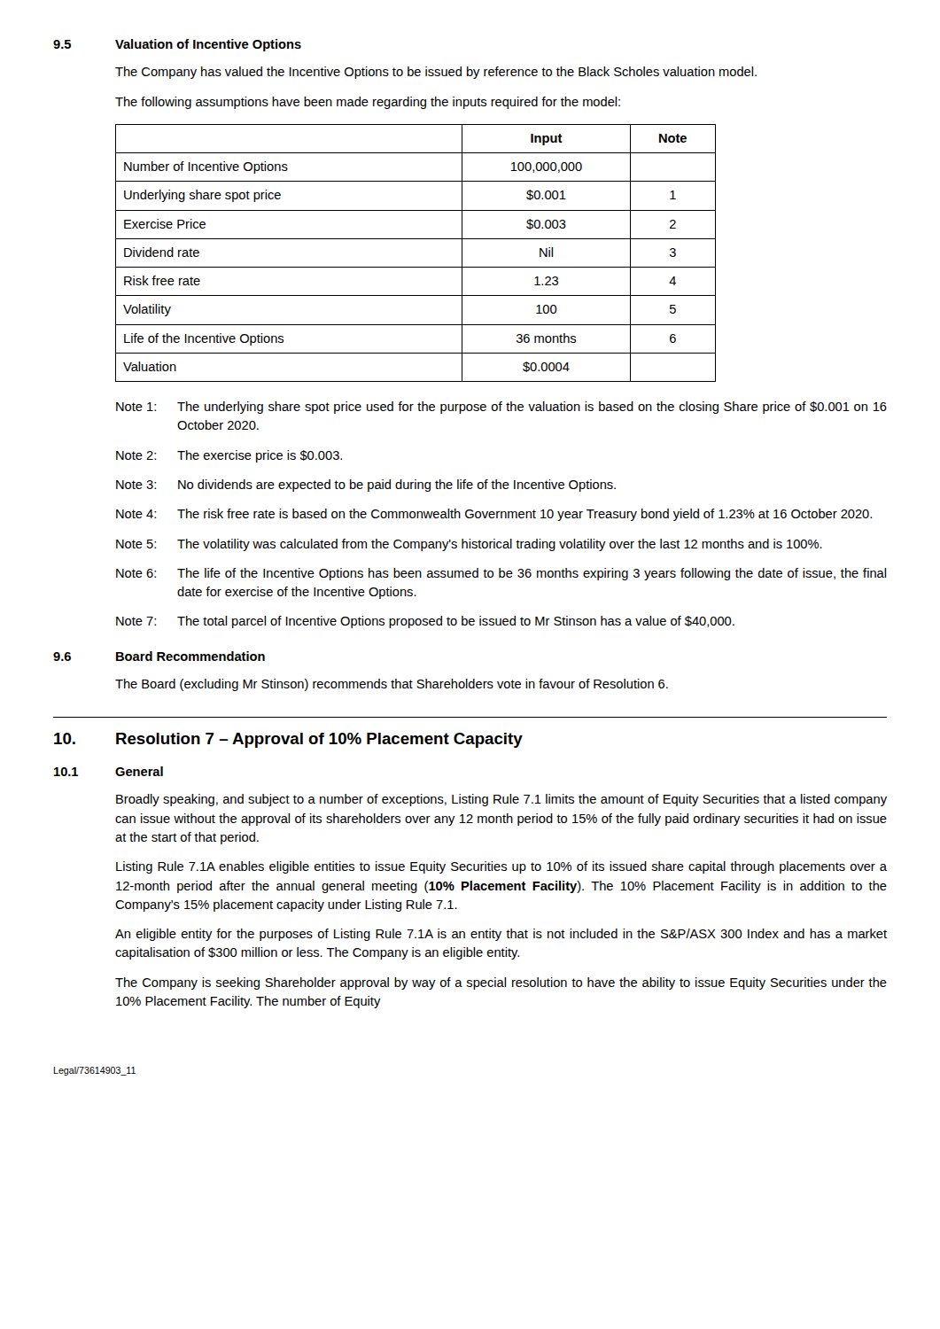9.5
Valuation of Incentive Options
The Company has valued the Incentive Options to be issued by reference to the Black Scholes valuation model.
The following assumptions have been made regarding the inputs required for the model:
| | Input | Note |
| --- | --- | --- |
| Number of Incentive Options | 100,000,000 | |
| Underlying share spot price | $0.001 | 1 |
| Exercise Price | $0.003 | 2 |
| Dividend rate | Nil | 3 |
| Risk free rate | 1.23 | 4 |
| Volatility | 100 | 5 |
| Life of the Incentive Options | 36 months | 6 |
| Valuation | $0.0004 | |
Note 1:
The underlying share spot price used for the purpose of the valuation is based on the closing Share price of $0.001 on 16 October 2020.
Note 2:
The exercise price is $0.003.
Note 3:
No dividends are expected to be paid during the life of the Incentive Options.
Note 4:
The risk free rate is based on the Commonwealth Government 10 year Treasury bond yield of 1.23% at 16 October 2020.
Note 5:
The volatility was calculated from the Company's historical trading volatility over the last 12 months and is 100%.
Note 6:
The life of the Incentive Options has been assumed to be 36 months expiring 3 years following the date of issue, the final date for exercise of the Incentive Options.
Note 7:
The total parcel of Incentive Options proposed to be issued to Mr Stinson has a value of $40,000.
9.6
Board Recommendation
The Board (excluding Mr Stinson) recommends that Shareholders vote in favour of Resolution 6.
10. Resolution 7 – Approval of 10% Placement Capacity
10.1
General
Broadly speaking, and subject to a number of exceptions, Listing Rule 7.1 limits the amount of Equity Securities that a listed company can issue without the approval of its shareholders over any 12 month period to 15% of the fully paid ordinary securities it had on issue at the start of that period.
Listing Rule 7.1A enables eligible entities to issue Equity Securities up to 10% of its issued share capital through placements over a 12-month period after the annual general meeting (10% Placement Facility). The 10% Placement Facility is in addition to the Company's 15% placement capacity under Listing Rule 7.1.
An eligible entity for the purposes of Listing Rule 7.1A is an entity that is not included in the S&P/ASX 300 Index and has a market capitalisation of $300 million or less. The Company is an eligible entity.
The Company is seeking Shareholder approval by way of a special resolution to have the ability to issue Equity Securities under the 10% Placement Facility. The number of Equity
Legal/73614903_11